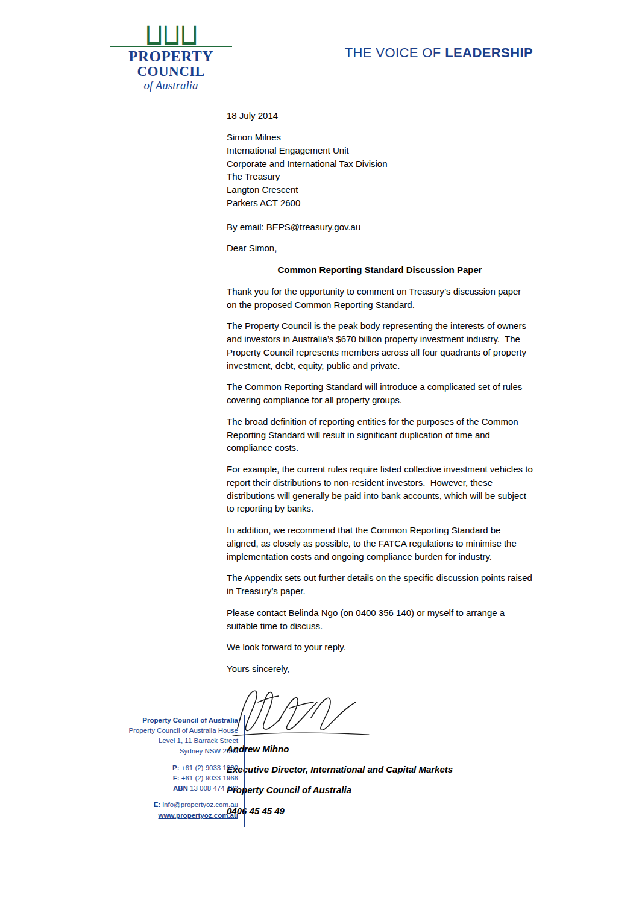⊔⊔⊔
PROPERTYCOUNCIL
of Australia
THE VOICE OF LEADERSHIP
18 July 2014
Simon Milnes
International Engagement Unit
Corporate and International Tax Division
The Treasury
Langton Crescent
Parkers ACT 2600
By email: BEPS@treasury.gov.au
Dear Simon,
Common Reporting Standard Discussion Paper
Thank you for the opportunity to comment on Treasury’s discussion paper on the proposed Common Reporting Standard.
The Property Council is the peak body representing the interests of owners and investors in Australia’s $670 billion property investment industry. The Property Council represents members across all four quadrants of property investment, debt, equity, public and private.
The Common Reporting Standard will introduce a complicated set of rules covering compliance for all property groups.
The broad definition of reporting entities for the purposes of the Common Reporting Standard will result in significant duplication of time and compliance costs.
For example, the current rules require listed collective investment vehicles to report their distributions to non-resident investors. However, these distributions will generally be paid into bank accounts, which will be subject to reporting by banks.
In addition, we recommend that the Common Reporting Standard be aligned, as closely as possible, to the FATCA regulations to minimise the implementation costs and ongoing compliance burden for industry.
The Appendix sets out further details on the specific discussion points raised in Treasury’s paper.
Please contact Belinda Ngo (on 0400 356 140) or myself to arrange a suitable time to discuss.
We look forward to your reply.
Yours sincerely,
Andrew Mihno
Executive Director, International and Capital Markets
Property Council of Australia
0406 45 45 49
Property Council of Australia
Property Council of Australia House
Level 1, 11 Barrack Street
Sydney NSW 2000
P: +61 (2) 9033 1900
F: +61 (2) 9033 1966
ABN 13 008 474 422
E: info@propertyoz.com.au
www.propertyoz.com.au